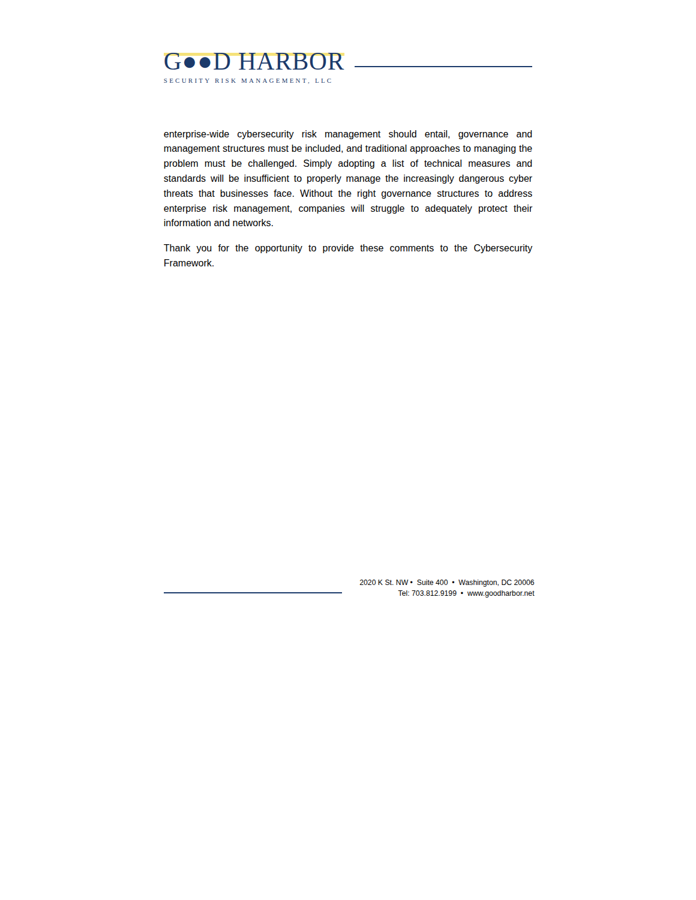G●●D HARBOR
SECURITY RISK MANAGEMENT, LLC
enterprise-wide cybersecurity risk management should entail, governance and management structures must be included, and traditional approaches to managing the problem must be challenged. Simply adopting a list of technical measures and standards will be insufficient to properly manage the increasingly dangerous cyber threats that businesses face. Without the right governance structures to address enterprise risk management, companies will struggle to adequately protect their information and networks.
Thank you for the opportunity to provide these comments to the Cybersecurity Framework.
2020 K St. NW • Suite 400 • Washington, DC 20006
Tel: 703.812.9199 • www.goodharbor.net